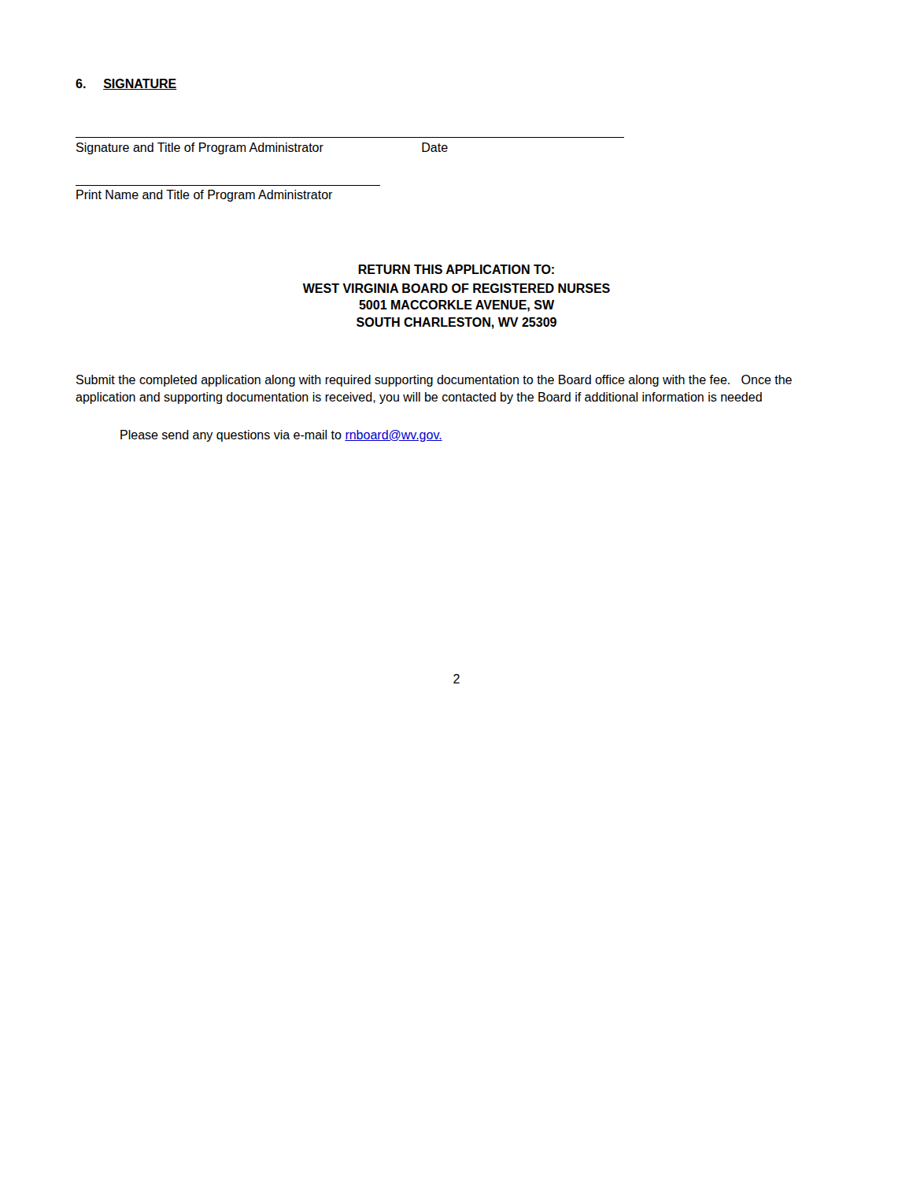6. SIGNATURE
Signature and Title of Program Administrator Date
Print Name and Title of Program Administrator
RETURN THIS APPLICATION TO:
WEST VIRGINIA BOARD OF REGISTERED NURSES
5001 MACCORKLE AVENUE, SW
SOUTH CHARLESTON, WV 25309
Submit the completed application along with required supporting documentation to the Board office along with the fee. Once the application and supporting documentation is received, you will be contacted by the Board if additional information is needed
Please send any questions via e-mail to rnboard@wv.gov.
2